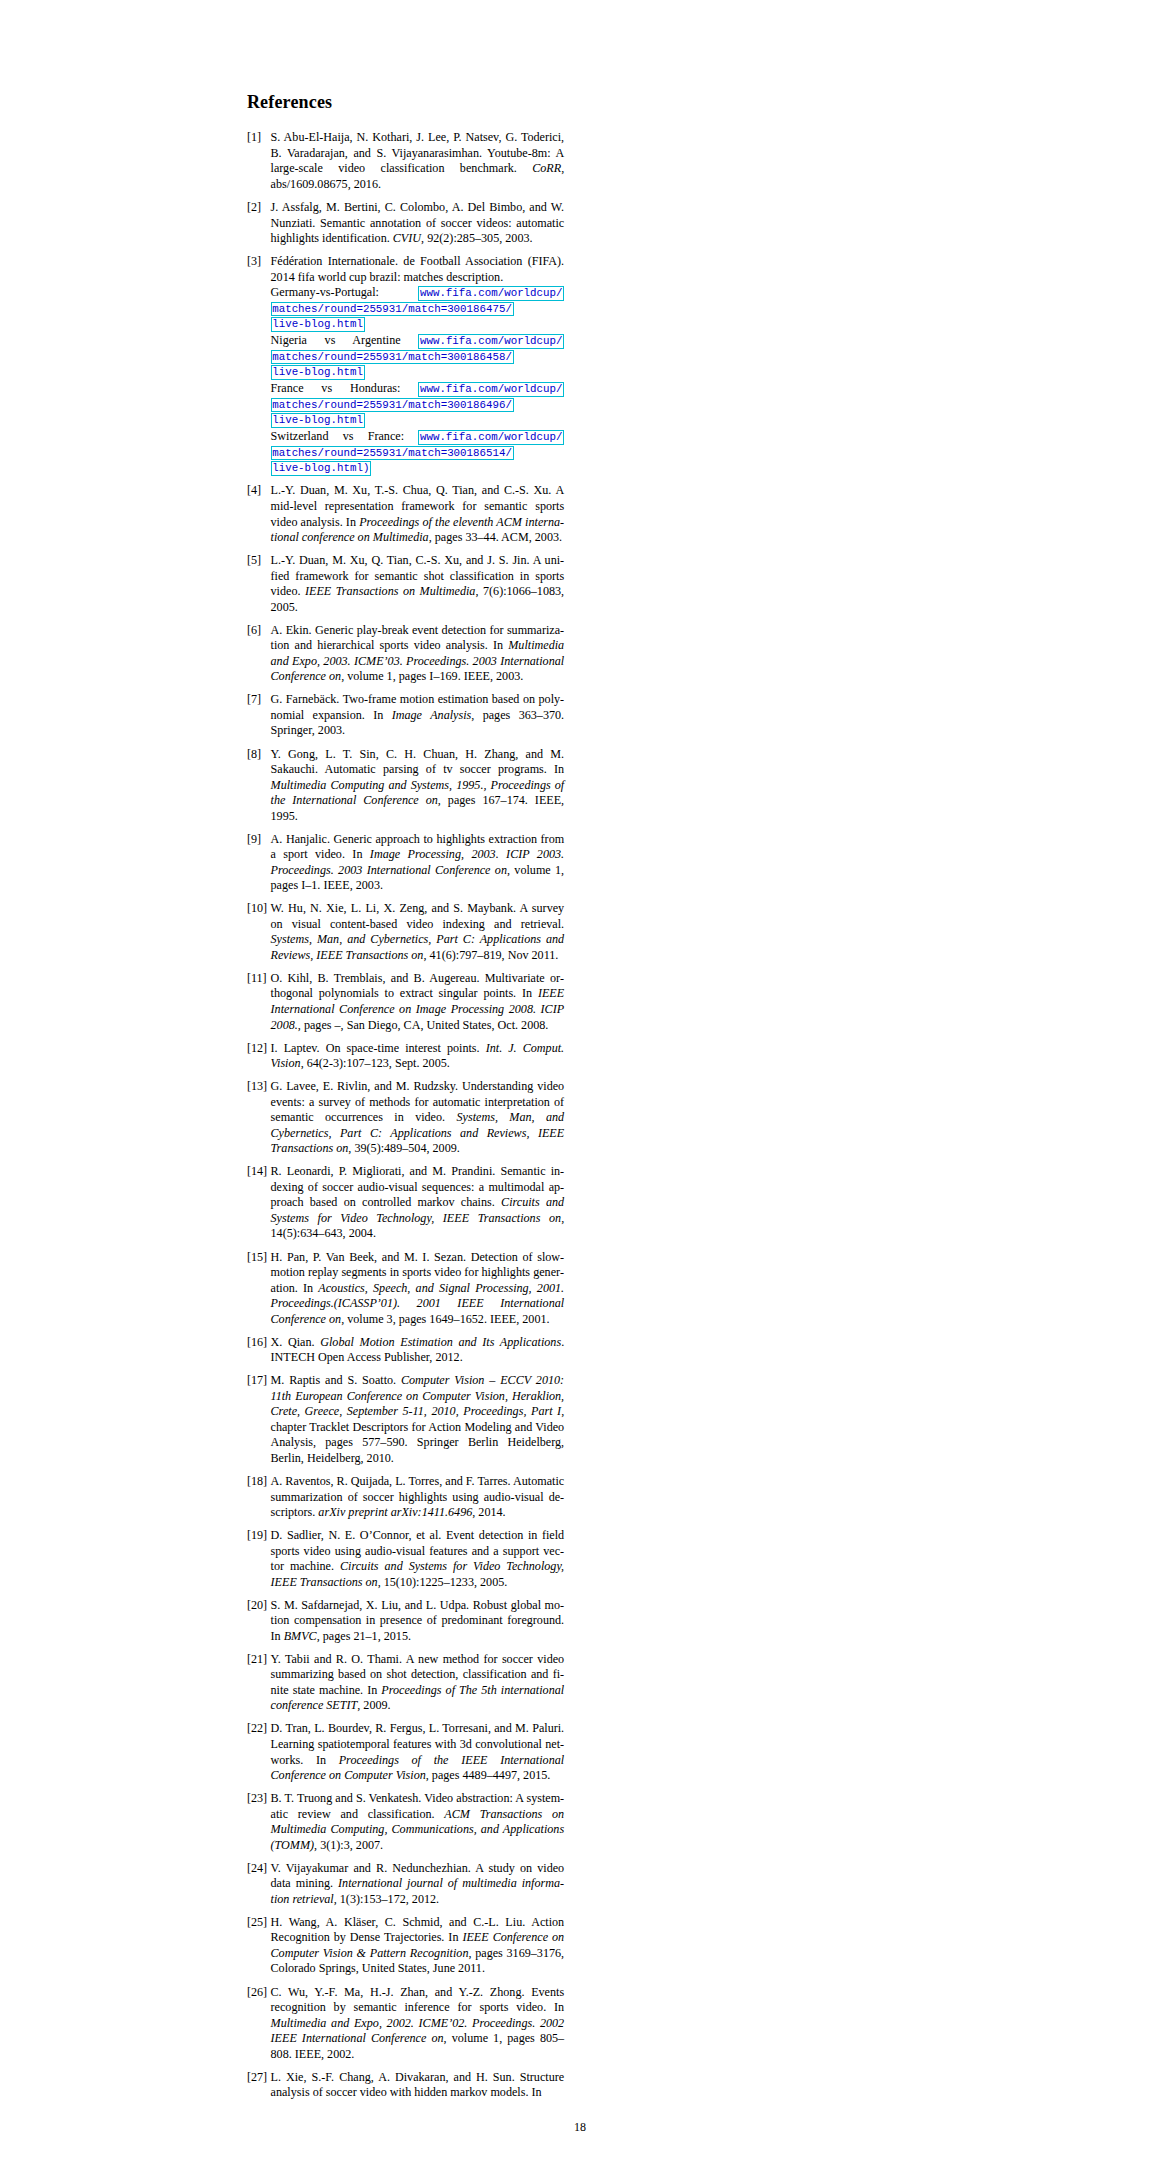References
[1] S. Abu-El-Haija, N. Kothari, J. Lee, P. Natsev, G. Toderici, B. Varadarajan, and S. Vijayanarasimhan. Youtube-8m: A large-scale video classification benchmark. CoRR, abs/1609.08675, 2016.
[2] J. Assfalg, M. Bertini, C. Colombo, A. Del Bimbo, and W. Nunziati. Semantic annotation of soccer videos: automatic highlights identification. CVIU, 92(2):285–305, 2003.
[3] Fédération Internationale. de Football Association (FIFA). 2014 fifa world cup brazil: matches description. Germany-vs-Portugal: www.fifa.com/worldcup/ matches/round=255931/match=300186475/ live-blog.html Nigeria vs Argentine www.fifa.com/worldcup/ matches/round=255931/match=300186458/ live-blog.html France vs Honduras: www.fifa.com/worldcup/ matches/round=255931/match=300186496/ live-blog.html Switzerland vs France: www.fifa.com/worldcup/ matches/round=255931/match=300186514/ live-blog.html)
[4] L.-Y. Duan, M. Xu, T.-S. Chua, Q. Tian, and C.-S. Xu. A mid-level representation framework for semantic sports video analysis. In Proceedings of the eleventh ACM international conference on Multimedia, pages 33–44. ACM, 2003.
[5] L.-Y. Duan, M. Xu, Q. Tian, C.-S. Xu, and J. S. Jin. A unified framework for semantic shot classification in sports video. IEEE Transactions on Multimedia, 7(6):1066–1083, 2005.
[6] A. Ekin. Generic play-break event detection for summarization and hierarchical sports video analysis. In Multimedia and Expo, 2003. ICME’03. Proceedings. 2003 International Conference on, volume 1, pages I–169. IEEE, 2003.
[7] G. Farnebäck. Two-frame motion estimation based on polynomial expansion. In Image Analysis, pages 363–370. Springer, 2003.
[8] Y. Gong, L. T. Sin, C. H. Chuan, H. Zhang, and M. Sakauchi. Automatic parsing of tv soccer programs. In Multimedia Computing and Systems, 1995., Proceedings of the International Conference on, pages 167–174. IEEE, 1995.
[9] A. Hanjalic. Generic approach to highlights extraction from a sport video. In Image Processing, 2003. ICIP 2003. Proceedings. 2003 International Conference on, volume 1, pages I–1. IEEE, 2003.
[10] W. Hu, N. Xie, L. Li, X. Zeng, and S. Maybank. A survey on visual content-based video indexing and retrieval. Systems, Man, and Cybernetics, Part C: Applications and Reviews, IEEE Transactions on, 41(6):797–819, Nov 2011.
[11] O. Kihl, B. Tremblais, and B. Augereau. Multivariate orthogonal polynomials to extract singular points. In IEEE International Conference on Image Processing 2008. ICIP 2008., pages –, San Diego, CA, United States, Oct. 2008.
[12] I. Laptev. On space-time interest points. Int. J. Comput. Vision, 64(2-3):107–123, Sept. 2005.
[13] G. Lavee, E. Rivlin, and M. Rudzsky. Understanding video events: a survey of methods for automatic interpretation of semantic occurrences in video. Systems, Man, and Cybernetics, Part C: Applications and Reviews, IEEE Transactions on, 39(5):489–504, 2009.
[14] R. Leonardi, P. Migliorati, and M. Prandini. Semantic indexing of soccer audio-visual sequences: a multimodal approach based on controlled markov chains. Circuits and Systems for Video Technology, IEEE Transactions on, 14(5):634–643, 2004.
[15] H. Pan, P. Van Beek, and M. I. Sezan. Detection of slow-motion replay segments in sports video for highlights generation. In Acoustics, Speech, and Signal Processing, 2001. Proceedings.(ICASSP’01). 2001 IEEE International Conference on, volume 3, pages 1649–1652. IEEE, 2001.
[16] X. Qian. Global Motion Estimation and Its Applications. INTECH Open Access Publisher, 2012.
[17] M. Raptis and S. Soatto. Computer Vision – ECCV 2010: 11th European Conference on Computer Vision, Heraklion, Crete, Greece, September 5-11, 2010, Proceedings, Part I, chapter Tracklet Descriptors for Action Modeling and Video Analysis, pages 577–590. Springer Berlin Heidelberg, Berlin, Heidelberg, 2010.
[18] A. Raventos, R. Quijada, L. Torres, and F. Tarres. Automatic summarization of soccer highlights using audio-visual descriptors. arXiv preprint arXiv:1411.6496, 2014.
[19] D. Sadlier, N. E. O’Connor, et al. Event detection in field sports video using audio-visual features and a support vector machine. Circuits and Systems for Video Technology, IEEE Transactions on, 15(10):1225–1233, 2005.
[20] S. M. Safdarnejad, X. Liu, and L. Udpa. Robust global motion compensation in presence of predominant foreground. In BMVC, pages 21–1, 2015.
[21] Y. Tabii and R. O. Thami. A new method for soccer video summarizing based on shot detection, classification and finite state machine. In Proceedings of The 5th international conference SETIT, 2009.
[22] D. Tran, L. Bourdev, R. Fergus, L. Torresani, and M. Paluri. Learning spatiotemporal features with 3d convolutional networks. In Proceedings of the IEEE International Conference on Computer Vision, pages 4489–4497, 2015.
[23] B. T. Truong and S. Venkatesh. Video abstraction: A systematic review and classification. ACM Transactions on Multimedia Computing, Communications, and Applications (TOMM), 3(1):3, 2007.
[24] V. Vijayakumar and R. Nedunchezhian. A study on video data mining. International journal of multimedia information retrieval, 1(3):153–172, 2012.
[25] H. Wang, A. Kläser, C. Schmid, and C.-L. Liu. Action Recognition by Dense Trajectories. In IEEE Conference on Computer Vision & Pattern Recognition, pages 3169–3176, Colorado Springs, United States, June 2011.
[26] C. Wu, Y.-F. Ma, H.-J. Zhan, and Y.-Z. Zhong. Events recognition by semantic inference for sports video. In Multimedia and Expo, 2002. ICME’02. Proceedings. 2002 IEEE International Conference on, volume 1, pages 805–808. IEEE, 2002.
[27] L. Xie, S.-F. Chang, A. Divakaran, and H. Sun. Structure analysis of soccer video with hidden markov models. In
18